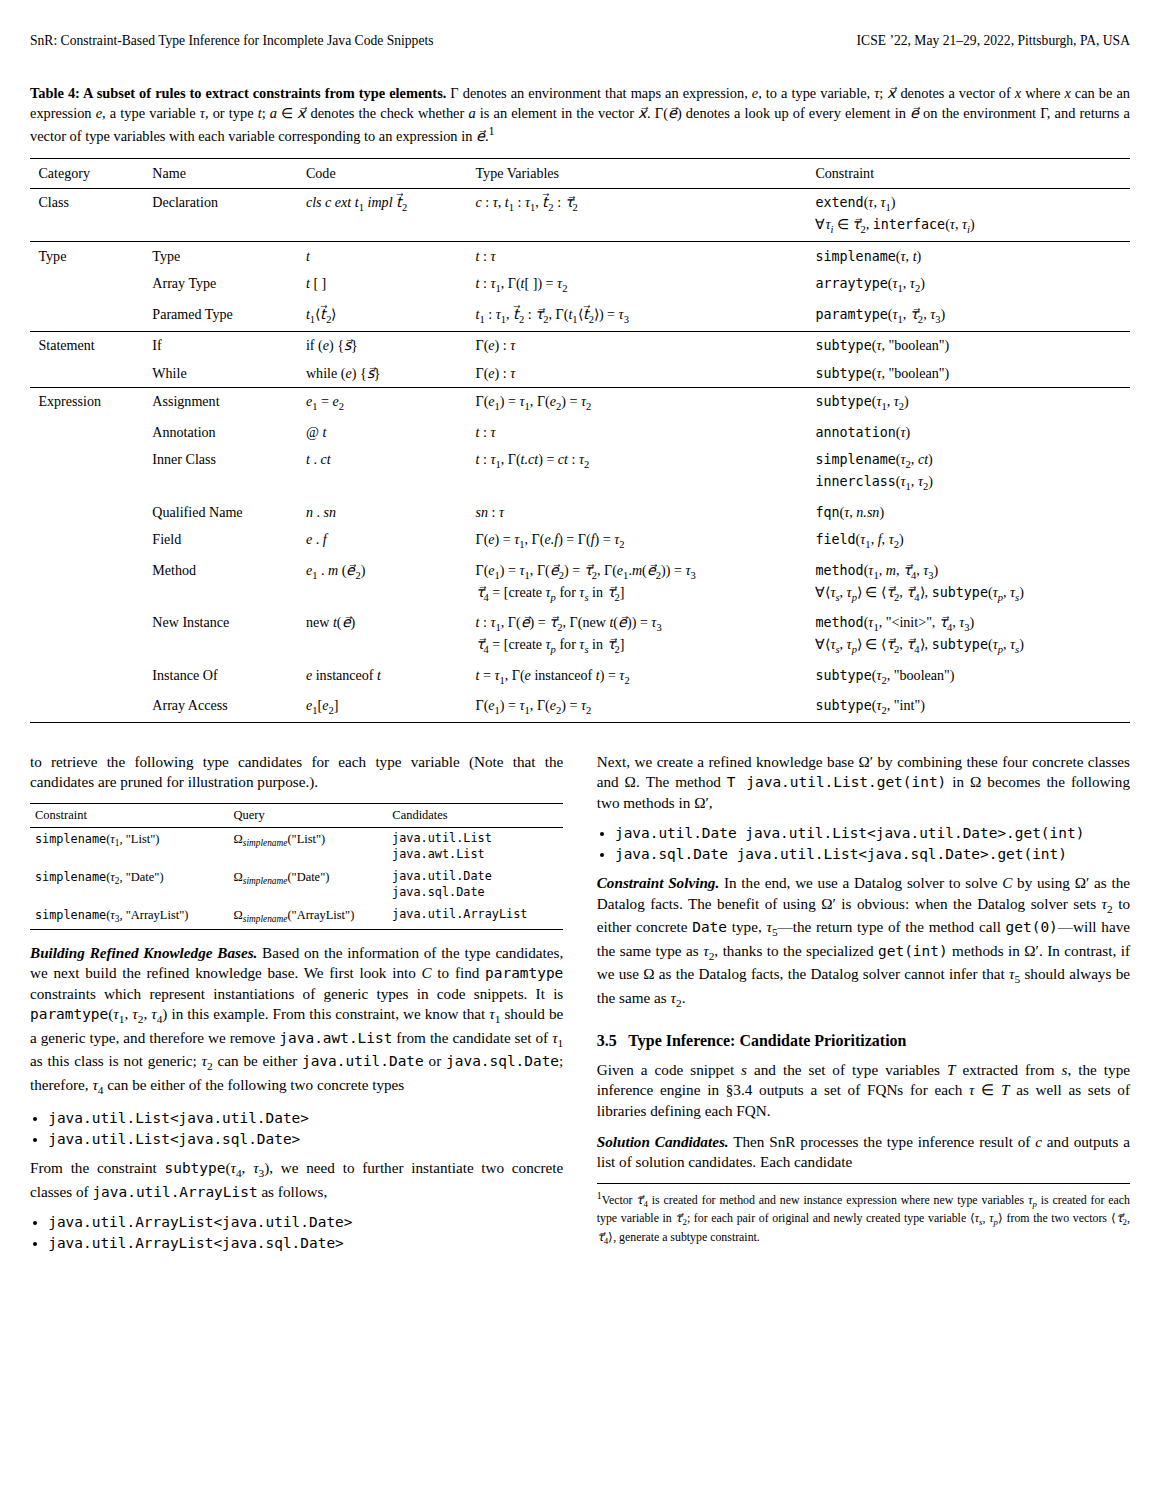SnR: Constraint-Based Type Inference for Incomplete Java Code Snippets
ICSE ’22, May 21–29, 2022, Pittsburgh, PA, USA
Table 4: A subset of rules to extract constraints from type elements. Γ denotes an environment that maps an expression, e, to a type variable, τ; x⃗ denotes a vector of x where x can be an expression e, a type variable τ, or type t; a ∈ x⃗ denotes the check whether a is an element in the vector x⃗. Γ(e⃗) denotes a look up of every element in e⃗ on the environment Γ, and returns a vector of type variables with each variable corresponding to an expression in e⃗.1
| Category | Name | Code | Type Variables | Constraint |
| --- | --- | --- | --- | --- |
| Class | Declaration | cls c ext t 1 impl t⃗ 2 | c : τ , t 1 : τ 1 , t⃗ 2 : τ⃗ 2 | extend ( τ , τ 1 ) ∀ τ i ∈ τ⃗ 2 , interface ( τ , τ i ) |
| Type | Type | t | t : τ | simplename ( τ , t ) |
| | Array Type | t [ ] | t : τ 1 , Γ( t [ ]) = τ 2 | arraytype ( τ 1 , τ 2 ) |
| | Paramed Type | t 1 ⟨ t⃗ 2 ⟩ | t 1 : τ 1 , t⃗ 2 : τ⃗ 2 , Γ( t 1 ⟨ t⃗ 2 ⟩) = τ 3 | paramtype ( τ 1 , τ⃗ 2 , τ 3 ) |
| Statement | If | if ( e ) { s⃗ } | Γ( e ) : τ | subtype ( τ , "boolean") |
| | While | while ( e ) { s⃗ } | Γ( e ) : τ | subtype ( τ , "boolean") |
| Expression | Assignment | e 1 = e 2 | Γ( e 1 ) = τ 1 , Γ( e 2 ) = τ 2 | subtype ( τ 1 , τ 2 ) |
| | Annotation | @ t | t : τ | annotation ( τ ) |
| | Inner Class | t . ct | t : τ 1 , Γ( t.ct ) = ct : τ 2 | simplename ( τ 2 , ct ) innerclass ( τ 1 , τ 2 ) |
| | Qualified Name | n . sn | sn : τ | fqn ( τ , n.sn ) |
| | Field | e . f | Γ( e ) = τ 1 , Γ( e.f ) = Γ( f ) = τ 2 | field ( τ 1 , f , τ 2 ) |
| | Method | e 1 . m ( e⃗ 2 ) | Γ( e 1 ) = τ 1 , Γ( e⃗ 2 ) = τ⃗ 2 , Γ( e 1 . m ( e⃗ 2 )) = τ 3 τ⃗ 4 = [create τ p for τ s in τ⃗ 2 ] | method ( τ 1 , m , τ⃗ 4 , τ 3 ) ∀⟨ τ s , τ p ⟩ ∈ ⟨ τ⃗ 2 , τ⃗ 4 ⟩, subtype ( τ p , τ s ) |
| | New Instance | new t ( e⃗ ) | t : τ 1 , Γ( e⃗ ) = τ⃗ 2 , Γ(new t ( e⃗ )) = τ 3 τ⃗ 4 = [create τ p for τ s in τ⃗ 2 ] | method ( τ 1 , "<init>", τ⃗ 4 , τ 3 ) ∀⟨ τ s , τ p ⟩ ∈ ⟨ τ⃗ 2 , τ⃗ 4 ⟩, subtype ( τ p , τ s ) |
| | Instance Of | e instanceof t | t = τ 1 , Γ( e instanceof t ) = τ 2 | subtype ( τ 2 , "boolean") |
| | Array Access | e 1 [ e 2 ] | Γ( e 1 ) = τ 1 , Γ( e 2 ) = τ 2 | subtype ( τ 2 , "int") |
to retrieve the following type candidates for each type variable (Note that the candidates are pruned for illustration purpose.).
| Constraint | Query | Candidates |
| --- | --- | --- |
| simplename ( τ 1 , "List") | Ω simplename ("List") | java.util.List java.awt.List |
| simplename ( τ 2 , "Date") | Ω simplename ("Date") | java.util.Date java.sql.Date |
| simplename ( τ 3 , "ArrayList") | Ω simplename ("ArrayList") | java.util.ArrayList |
Building Refined Knowledge Bases. Based on the information of the type candidates, we next build the refined knowledge base. We first look into C to find paramtype constraints which represent instantiations of generic types in code snippets. It is paramtype(τ1, τ2, τ4) in this example. From this constraint, we know that τ1 should be a generic type, and therefore we remove java.awt.List from the candidate set of τ1 as this class is not generic; τ2 can be either java.util.Date or java.sql.Date; therefore, τ4 can be either of the following two concrete types
java.util.List<java.util.Date>
java.util.List<java.sql.Date>
From the constraint subtype(τ4, τ3), we need to further instantiate two concrete classes of java.util.ArrayList as follows,
java.util.ArrayList<java.util.Date>
java.util.ArrayList<java.sql.Date>
Next, we create a refined knowledge base Ω′ by combining these four concrete classes and Ω. The method T java.util.List.get(int) in Ω becomes the following two methods in Ω′,
java.util.Date java.util.List<java.util.Date>.get(int)
java.sql.Date java.util.List<java.sql.Date>.get(int)
Constraint Solving. In the end, we use a Datalog solver to solve C by using Ω′ as the Datalog facts. The benefit of using Ω′ is obvious: when the Datalog solver sets τ2 to either concrete Date type, τ5—the return type of the method call get(0)—will have the same type as τ2, thanks to the specialized get(int) methods in Ω′. In contrast, if we use Ω as the Datalog facts, the Datalog solver cannot infer that τ5 should always be the same as τ2.
3.5 Type Inference: Candidate Prioritization
Given a code snippet s and the set of type variables T extracted from s, the type inference engine in §3.4 outputs a set of FQNs for each τ ∈ T as well as sets of libraries defining each FQN.
Solution Candidates. Then SnR processes the type inference result of c and outputs a list of solution candidates. Each candidate
1Vector τ⃗4 is created for method and new instance expression where new type variables τp is created for each type variable in τ⃗2; for each pair of original and newly created type variable ⟨τs, τp⟩ from the two vectors ⟨τ⃗2, τ⃗4⟩, generate a subtype constraint.